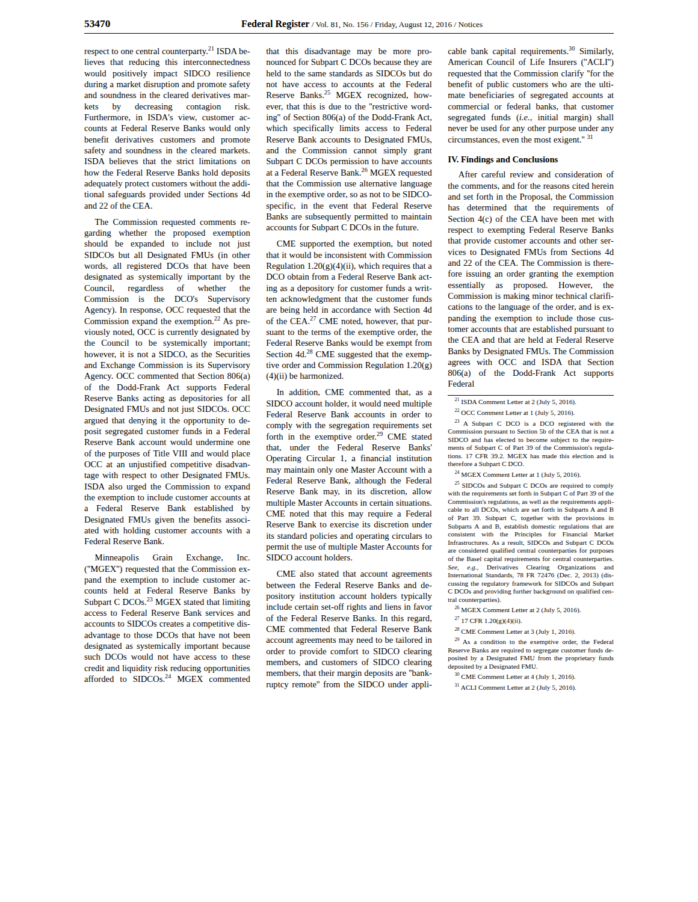53470 Federal Register / Vol. 81, No. 156 / Friday, August 12, 2016 / Notices
respect to one central counterparty.21 ISDA believes that reducing this interconnectedness would positively impact SIDCO resilience during a market disruption and promote safety and soundness in the cleared derivatives markets by decreasing contagion risk. Furthermore, in ISDA's view, customer accounts at Federal Reserve Banks would only benefit derivatives customers and promote safety and soundness in the cleared markets. ISDA believes that the strict limitations on how the Federal Reserve Banks hold deposits adequately protect customers without the additional safeguards provided under Sections 4d and 22 of the CEA.
The Commission requested comments regarding whether the proposed exemption should be expanded to include not just SIDCOs but all Designated FMUs (in other words, all registered DCOs that have been designated as systemically important by the Council, regardless of whether the Commission is the DCO's Supervisory Agency). In response, OCC requested that the Commission expand the exemption.22 As previously noted, OCC is currently designated by the Council to be systemically important; however, it is not a SIDCO, as the Securities and Exchange Commission is its Supervisory Agency. OCC commented that Section 806(a) of the Dodd-Frank Act supports Federal Reserve Banks acting as depositories for all Designated FMUs and not just SIDCOs. OCC argued that denying it the opportunity to deposit segregated customer funds in a Federal Reserve Bank account would undermine one of the purposes of Title VIII and would place OCC at an unjustified competitive disadvantage with respect to other Designated FMUs. ISDA also urged the Commission to expand the exemption to include customer accounts at a Federal Reserve Bank established by Designated FMUs given the benefits associated with holding customer accounts with a Federal Reserve Bank.
Minneapolis Grain Exchange, Inc. (''MGEX'') requested that the Commission expand the exemption to include customer accounts held at Federal Reserve Banks by Subpart C DCOs.23 MGEX stated that limiting access to Federal Reserve Bank services and accounts to SIDCOs creates a competitive disadvantage to those DCOs that have not been designated as systemically important because such DCOs would not have access to these credit and liquidity risk reducing opportunities afforded to SIDCOs.24 MGEX commented that this disadvantage may be more pronounced for Subpart C DCOs because they are held to the same standards as SIDCOs but do not have access to accounts at the Federal Reserve Banks.25 MGEX recognized, however, that this is due to the ''restrictive wording'' of Section 806(a) of the Dodd-Frank Act, which specifically limits access to Federal Reserve Bank accounts to Designated FMUs, and the Commission cannot simply grant Subpart C DCOs permission to have accounts at a Federal Reserve Bank.26 MGEX requested that the Commission use alternative language in the exemptive order, so as not to be SIDCO-specific, in the event that Federal Reserve Banks are subsequently permitted to maintain accounts for Subpart C DCOs in the future.
CME supported the exemption, but noted that it would be inconsistent with Commission Regulation 1.20(g)(4)(ii), which requires that a DCO obtain from a Federal Reserve Bank acting as a depository for customer funds a written acknowledgment that the customer funds are being held in accordance with Section 4d of the CEA.27 CME noted, however, that pursuant to the terms of the exemptive order, the Federal Reserve Banks would be exempt from Section 4d.28 CME suggested that the exemptive order and Commission Regulation 1.20(g)(4)(ii) be harmonized.
In addition, CME commented that, as a SIDCO account holder, it would need multiple Federal Reserve Bank accounts in order to comply with the segregation requirements set forth in the exemptive order.29 CME stated that, under the Federal Reserve Banks' Operating Circular 1, a financial institution may maintain only one Master Account with a Federal Reserve Bank, although the Federal Reserve Bank may, in its discretion, allow multiple Master Accounts in certain situations. CME noted that this may require a Federal Reserve Bank to exercise its discretion under its standard policies and operating circulars to permit the use of multiple Master Accounts for SIDCO account holders.
CME also stated that account agreements between the Federal Reserve Banks and depository institution account holders typically include certain set-off rights and liens in favor of the Federal Reserve Banks. In this regard, CME commented that Federal Reserve Bank account agreements may need to be tailored in order to provide comfort to SIDCO clearing members, and customers of SIDCO clearing members, that their margin deposits are ''bankruptcy remote'' from the SIDCO under applicable bank capital requirements.30 Similarly, American Council of Life Insurers (''ACLI'') requested that the Commission clarify ''for the benefit of public customers who are the ultimate beneficiaries of segregated accounts at commercial or federal banks, that customer segregated funds (i.e., initial margin) shall never be used for any other purpose under any circumstances, even the most exigent.'' 31
IV. Findings and Conclusions
After careful review and consideration of the comments, and for the reasons cited herein and set forth in the Proposal, the Commission has determined that the requirements of Section 4(c) of the CEA have been met with respect to exempting Federal Reserve Banks that provide customer accounts and other services to Designated FMUs from Sections 4d and 22 of the CEA. The Commission is therefore issuing an order granting the exemption essentially as proposed. However, the Commission is making minor technical clarifications to the language of the order, and is expanding the exemption to include those customer accounts that are established pursuant to the CEA and that are held at Federal Reserve Banks by Designated FMUs. The Commission agrees with OCC and ISDA that Section 806(a) of the Dodd-Frank Act supports Federal
21 ISDA Comment Letter at 2 (July 5, 2016).
22 OCC Comment Letter at 1 (July 5, 2016).
23 A Subpart C DCO is a DCO registered with the Commission pursuant to Section 5b of the CEA that is not a SIDCO and has elected to become subject to the requirements of Subpart C of Part 39 of the Commission's regulations. 17 CFR 39.2. MGEX has made this election and is therefore a Subpart C DCO.
24 MGEX Comment Letter at 1 (July 5, 2016).
25 SIDCOs and Subpart C DCOs are required to comply with the requirements set forth in Subpart C of Part 39 of the Commission's regulations, as well as the requirements applicable to all DCOs, which are set forth in Subparts A and B of Part 39. Subpart C, together with the provisions in Subparts A and B, establish domestic regulations that are consistent with the Principles for Financial Market Infrastructures. As a result, SIDCOs and Subpart C DCOs are considered qualified central counterparties for purposes of the Basel capital requirements for central counterparties. See, e.g., Derivatives Clearing Organizations and International Standards, 78 FR 72476 (Dec. 2, 2013) (discussing the regulatory framework for SIDCOs and Subpart C DCOs and providing further background on qualified central counterparties).
26 MGEX Comment Letter at 2 (July 5, 2016).
27 17 CFR 1.20(g)(4)(ii).
28 CME Comment Letter at 3 (July 1, 2016).
29 As a condition to the exemptive order, the Federal Reserve Banks are required to segregate customer funds deposited by a Designated FMU from the proprietary funds deposited by a Designated FMU.
30 CME Comment Letter at 4 (July 1, 2016).
31 ACLI Comment Letter at 2 (July 5, 2016).